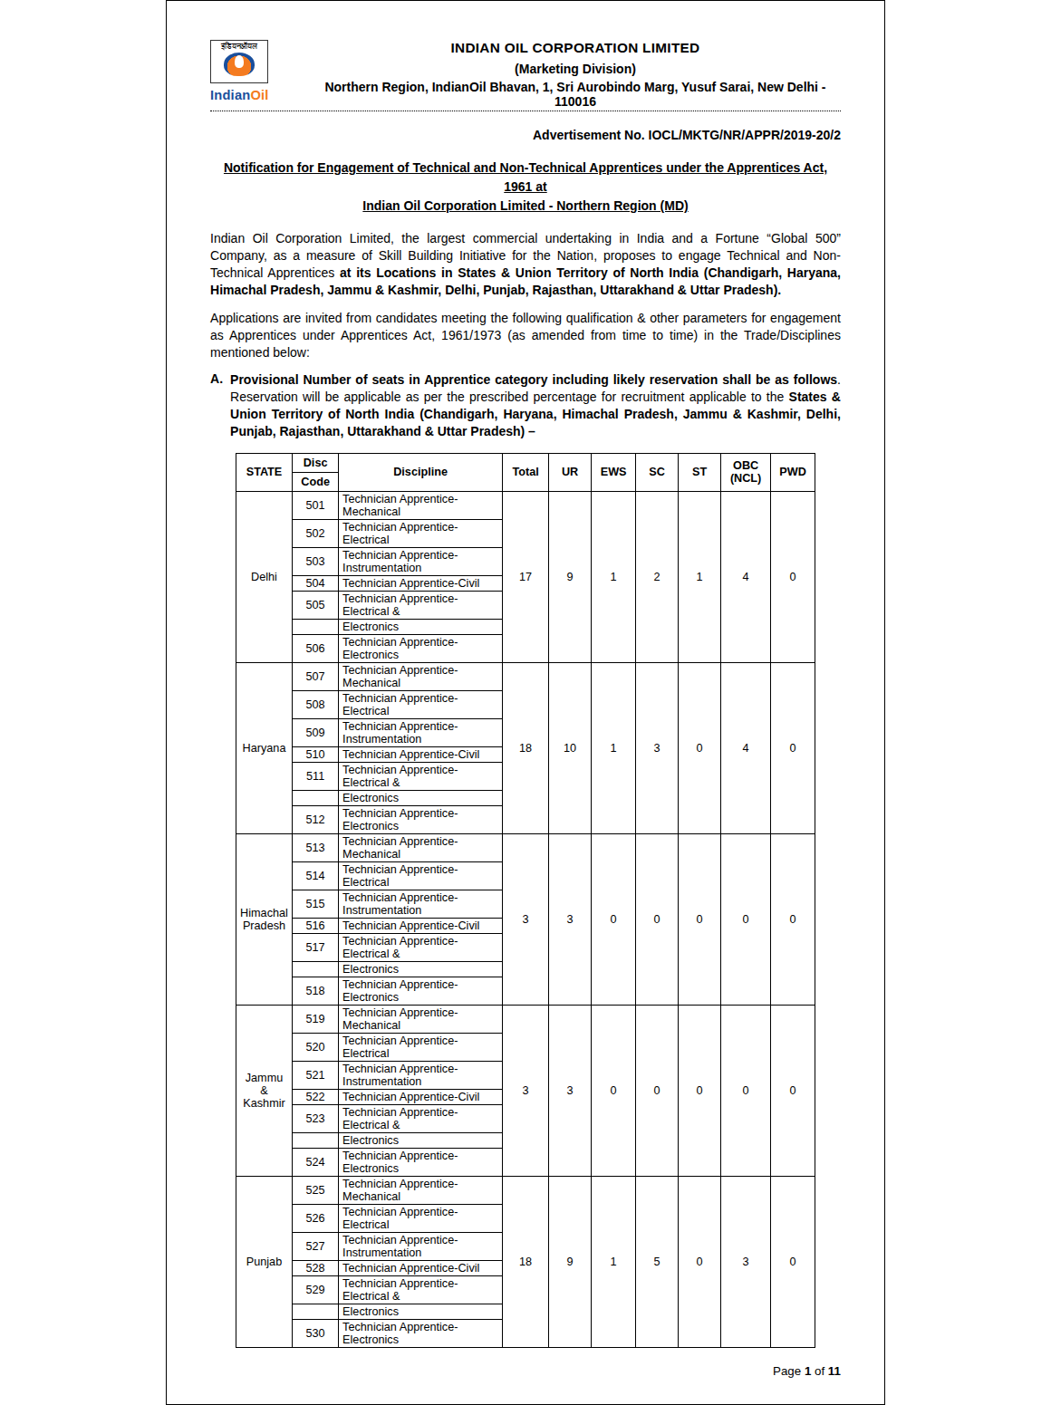| इंडियनऑयल Indian Oil | INDIAN OIL CORPORATION LIMITED (Marketing Division) Northern Region, IndianOil Bhavan, 1, Sri Aurobindo Marg, Yusuf Sarai, New Delhi - 110016 |
Advertisement No. IOCL/MKTG/NR/APPR/2019-20/2
Notification for Engagement of Technical and Non-Technical Apprentices under the Apprentices Act, 1961 at
Indian Oil Corporation Limited - Northern Region (MD)
Indian Oil Corporation Limited, the largest commercial undertaking in India and a Fortune “Global 500” Company, as a measure of Skill Building Initiative for the Nation, proposes to engage Technical and Non-Technical Apprentices at its Locations in States & Union Territory of North India (Chandigarh, Haryana, Himachal Pradesh, Jammu & Kashmir, Delhi, Punjab, Rajasthan, Uttarakhand & Uttar Pradesh).
Applications are invited from candidates meeting the following qualification & other parameters for engagement as Apprentices under Apprentices Act, 1961/1973 (as amended from time to time) in the Trade/Disciplines mentioned below:
A.
Provisional Number of seats in Apprentice category including likely reservation shall be as follows. Reservation will be applicable as per the prescribed percentage for recruitment applicable to the States & Union Territory of North India (Chandigarh, Haryana, Himachal Pradesh, Jammu & Kashmir, Delhi, Punjab, Rajasthan, Uttarakhand & Uttar Pradesh) –
| STATE | Disc | Discipline | Total | UR | EWS | SC | ST | OBC (NCL) | PWD |
| --- | --- | --- | --- | --- | --- | --- | --- | --- | --- |
| Code |
| Delhi | 501 | Technician Apprentice-Mechanical | 17 | 9 | 1 | 2 | 1 | 4 | 0 |
| 502 | Technician Apprentice-Electrical |
| 503 | Technician Apprentice-Instrumentation |
| 504 | Technician Apprentice-Civil |
| 505 | Technician Apprentice-Electrical & |
| | Electronics |
| 506 | Technician Apprentice-Electronics |
| Haryana | 507 | Technician Apprentice-Mechanical | 18 | 10 | 1 | 3 | 0 | 4 | 0 |
| 508 | Technician Apprentice-Electrical |
| 509 | Technician Apprentice-Instrumentation |
| 510 | Technician Apprentice-Civil |
| 511 | Technician Apprentice-Electrical & |
| | Electronics |
| 512 | Technician Apprentice-Electronics |
| Himachal Pradesh | 513 | Technician Apprentice-Mechanical | 3 | 3 | 0 | 0 | 0 | 0 | 0 |
| 514 | Technician Apprentice-Electrical |
| 515 | Technician Apprentice-Instrumentation |
| 516 | Technician Apprentice-Civil |
| 517 | Technician Apprentice-Electrical & |
| | Electronics |
| 518 | Technician Apprentice-Electronics |
| Jammu & Kashmir | 519 | Technician Apprentice-Mechanical | 3 | 3 | 0 | 0 | 0 | 0 | 0 |
| 520 | Technician Apprentice-Electrical |
| 521 | Technician Apprentice-Instrumentation |
| 522 | Technician Apprentice-Civil |
| 523 | Technician Apprentice-Electrical & |
| | Electronics |
| 524 | Technician Apprentice-Electronics |
| Punjab | 525 | Technician Apprentice-Mechanical | 18 | 9 | 1 | 5 | 0 | 3 | 0 |
| 526 | Technician Apprentice-Electrical |
| 527 | Technician Apprentice-Instrumentation |
| 528 | Technician Apprentice-Civil |
| 529 | Technician Apprentice-Electrical & |
| | Electronics |
| 530 | Technician Apprentice-Electronics |
Page 1 of 11